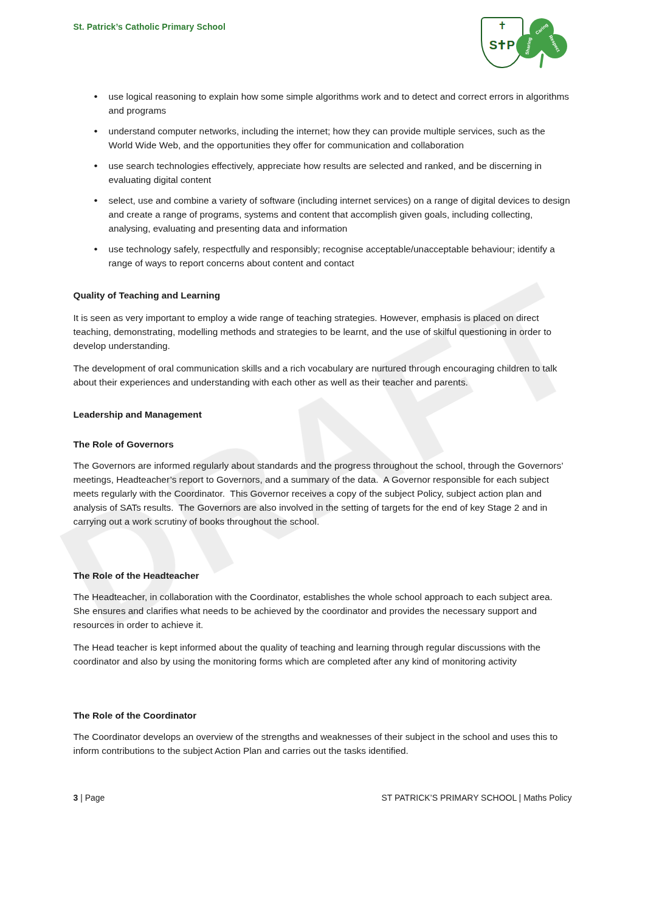DRAFT
St. Patrick’s Catholic Primary School
✝ S✝P
Caring Sharing Respect
use logical reasoning to explain how some simple algorithms work and to detect and correct errors in algorithms and programs
understand computer networks, including the internet; how they can provide multiple services, such as the World Wide Web, and the opportunities they offer for communication and collaboration
use search technologies effectively, appreciate how results are selected and ranked, and be discerning in evaluating digital content
select, use and combine a variety of software (including internet services) on a range of digital devices to design and create a range of programs, systems and content that accomplish given goals, including collecting, analysing, evaluating and presenting data and information
use technology safely, respectfully and responsibly; recognise acceptable/unacceptable behaviour; identify a range of ways to report concerns about content and contact
Quality of Teaching and Learning
It is seen as very important to employ a wide range of teaching strategies. However, emphasis is placed on direct teaching, demonstrating, modelling methods and strategies to be learnt, and the use of skilful questioning in order to develop understanding.
The development of oral communication skills and a rich vocabulary are nurtured through encouraging children to talk about their experiences and understanding with each other as well as their teacher and parents.
Leadership and Management
The Role of Governors
The Governors are informed regularly about standards and the progress throughout the school, through the Governors’ meetings, Headteacher’s report to Governors, and a summary of the data. A Governor responsible for each subject meets regularly with the Coordinator. This Governor receives a copy of the subject Policy, subject action plan and analysis of SATs results. The Governors are also involved in the setting of targets for the end of key Stage 2 and in carrying out a work scrutiny of books throughout the school.
The Role of the Headteacher
The Headteacher, in collaboration with the Coordinator, establishes the whole school approach to each subject area. She ensures and clarifies what needs to be achieved by the coordinator and provides the necessary support and resources in order to achieve it.
The Head teacher is kept informed about the quality of teaching and learning through regular discussions with the coordinator and also by using the monitoring forms which are completed after any kind of monitoring activity
The Role of the Coordinator
The Coordinator develops an overview of the strengths and weaknesses of their subject in the school and uses this to inform contributions to the subject Action Plan and carries out the tasks identified.
3 | Page
ST PATRICK’S PRIMARY SCHOOL | Maths Policy